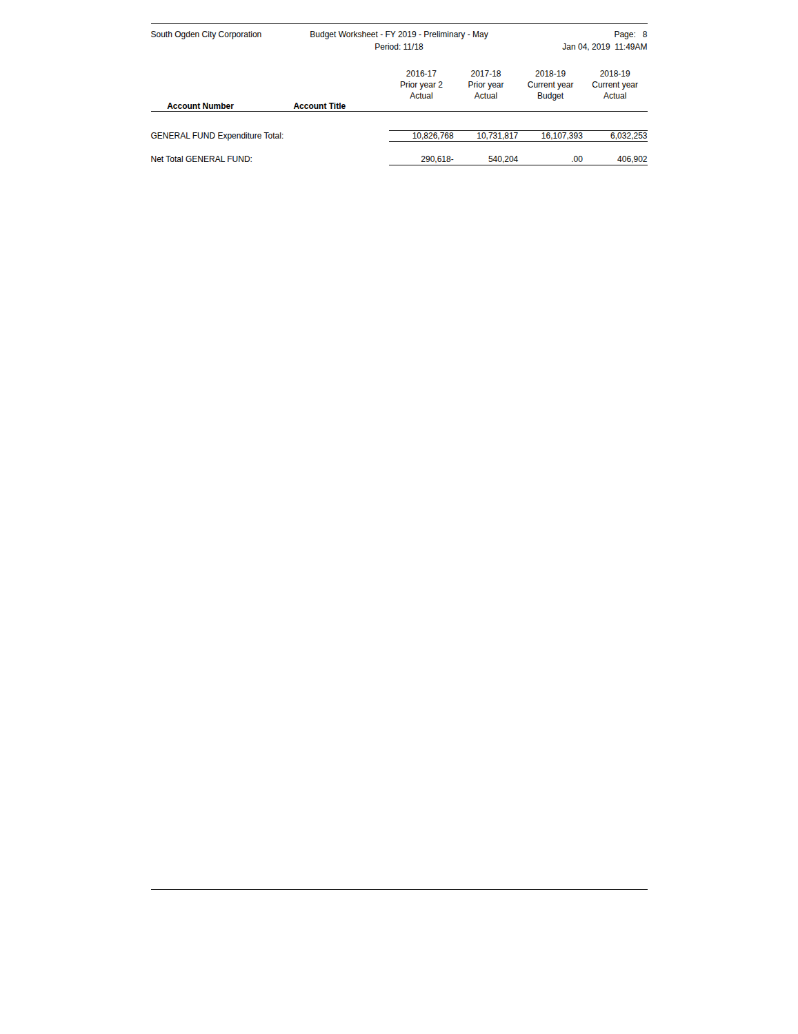South Ogden City Corporation
Budget Worksheet - FY 2019 - Preliminary - May
Period: 11/18
Page: 8
Jan 04, 2019 11:49AM
| | | 2016-17 Prior year 2 Actual | 2017-18 Prior year Actual | 2018-19 Current year Budget | 2018-19 Current year Actual |
| --- | --- | --- | --- | --- | --- |
| Account Number | Account Title | | | | |
| GENERAL FUND Expenditure Total: | 10,826,768 | 10,731,817 | 16,107,393 | 6,032,253 |
| Net Total GENERAL FUND: | 290,618- | 540,204 | .00 | 406,902 |